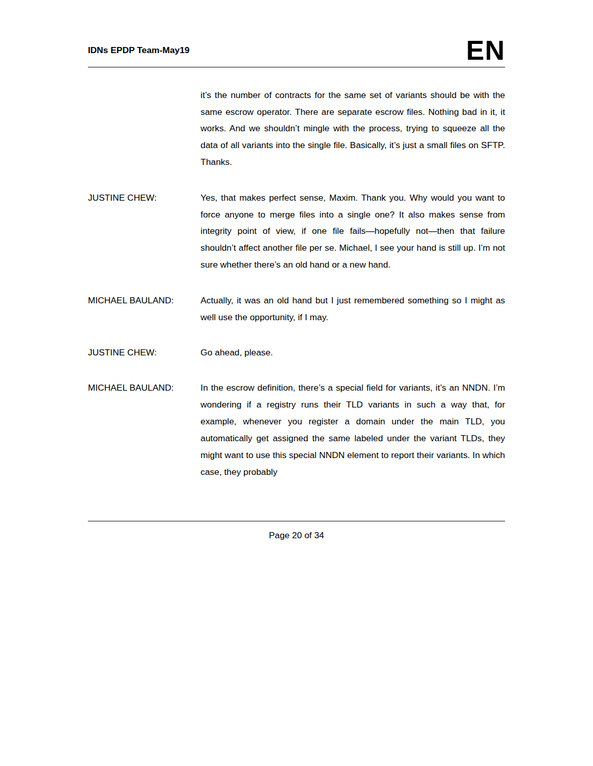IDNs EPDP Team-May19
EN
| | it’s the number of contracts for the same set of variants should be with the same escrow operator. There are separate escrow files. Nothing bad in it, it works. And we shouldn’t mingle with the process, trying to squeeze all the data of all variants into the single file. Basically, it’s just a small files on SFTP. Thanks. |
| JUSTINE CHEW: | Yes, that makes perfect sense, Maxim. Thank you. Why would you want to force anyone to merge files into a single one? It also makes sense from integrity point of view, if one file fails—hopefully not—then that failure shouldn’t affect another file per se. Michael, I see your hand is still up. I’m not sure whether there’s an old hand or a new hand. |
| MICHAEL BAULAND: | Actually, it was an old hand but I just remembered something so I might as well use the opportunity, if I may. |
| JUSTINE CHEW: | Go ahead, please. |
| MICHAEL BAULAND: | In the escrow definition, there’s a special field for variants, it’s an NNDN. I’m wondering if a registry runs their TLD variants in such a way that, for example, whenever you register a domain under the main TLD, you automatically get assigned the same labeled under the variant TLDs, they might want to use this special NNDN element to report their variants. In which case, they probably |
Page 20 of 34